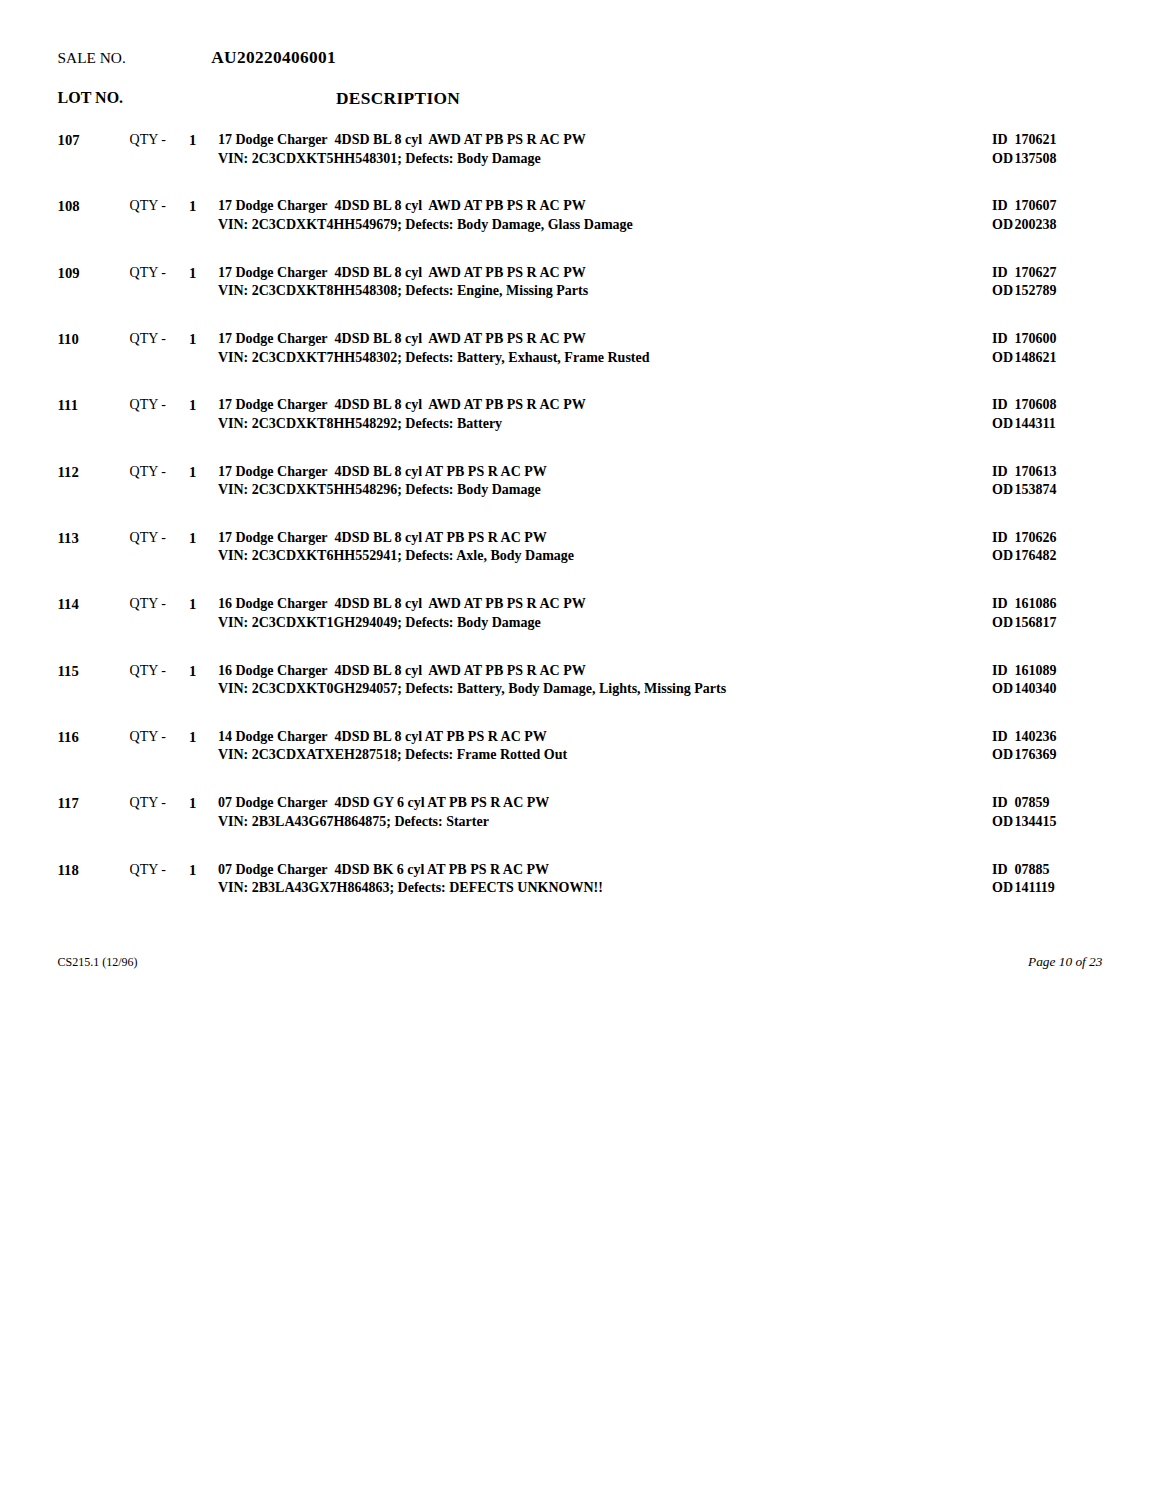SALE NO. AU20220406001
LOT NO. DESCRIPTION
| 107 | QTY - | 1 | 17 Dodge Charger 4DSD BL 8 cyl AWD AT PB PS R AC PW VIN: 2C3CDXKT5HH548301; Defects: Body Damage | ID 170621 OD 137508 |
| 108 | QTY - | 1 | 17 Dodge Charger 4DSD BL 8 cyl AWD AT PB PS R AC PW VIN: 2C3CDXKT4HH549679; Defects: Body Damage, Glass Damage | ID 170607 OD 200238 |
| 109 | QTY - | 1 | 17 Dodge Charger 4DSD BL 8 cyl AWD AT PB PS R AC PW VIN: 2C3CDXKT8HH548308; Defects: Engine, Missing Parts | ID 170627 OD 152789 |
| 110 | QTY - | 1 | 17 Dodge Charger 4DSD BL 8 cyl AWD AT PB PS R AC PW VIN: 2C3CDXKT7HH548302; Defects: Battery, Exhaust, Frame Rusted | ID 170600 OD 148621 |
| 111 | QTY - | 1 | 17 Dodge Charger 4DSD BL 8 cyl AWD AT PB PS R AC PW VIN: 2C3CDXKT8HH548292; Defects: Battery | ID 170608 OD 144311 |
| 112 | QTY - | 1 | 17 Dodge Charger 4DSD BL 8 cyl AT PB PS R AC PW VIN: 2C3CDXKT5HH548296; Defects: Body Damage | ID 170613 OD 153874 |
| 113 | QTY - | 1 | 17 Dodge Charger 4DSD BL 8 cyl AT PB PS R AC PW VIN: 2C3CDXKT6HH552941; Defects: Axle, Body Damage | ID 170626 OD 176482 |
| 114 | QTY - | 1 | 16 Dodge Charger 4DSD BL 8 cyl AWD AT PB PS R AC PW VIN: 2C3CDXKT1GH294049; Defects: Body Damage | ID 161086 OD 156817 |
| 115 | QTY - | 1 | 16 Dodge Charger 4DSD BL 8 cyl AWD AT PB PS R AC PW VIN: 2C3CDXKT0GH294057; Defects: Battery, Body Damage, Lights, Missing Parts | ID 161089 OD 140340 |
| 116 | QTY - | 1 | 14 Dodge Charger 4DSD BL 8 cyl AT PB PS R AC PW VIN: 2C3CDXATXEH287518; Defects: Frame Rotted Out | ID 140236 OD 176369 |
| 117 | QTY - | 1 | 07 Dodge Charger 4DSD GY 6 cyl AT PB PS R AC PW VIN: 2B3LA43G67H864875; Defects: Starter | ID 07859 OD 134415 |
| 118 | QTY - | 1 | 07 Dodge Charger 4DSD BK 6 cyl AT PB PS R AC PW VIN: 2B3LA43GX7H864863; Defects: DEFECTS UNKNOWN!! | ID 07885 OD 141119 |
CS215.1 (12/96) Page 10 of 23